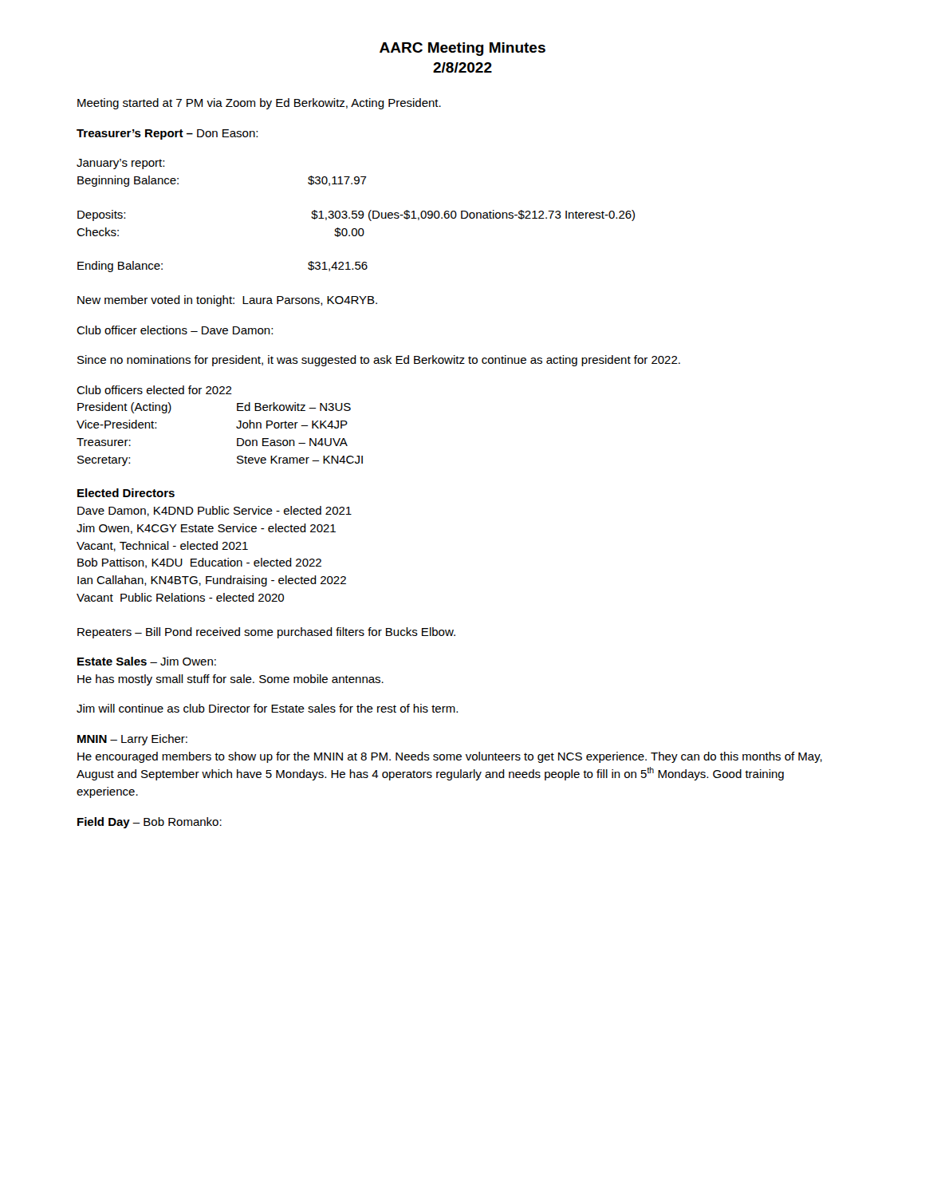AARC Meeting Minutes
2/8/2022
Meeting started at 7 PM via Zoom by Ed Berkowitz, Acting President.
Treasurer’s Report – Don Eason:
January’s report:
Beginning Balance:$30,117.97
Deposits: $1,303.59 (Dues-$1,090.60 Donations-$212.73 Interest-0.26)
Checks: $0.00
Ending Balance:$31,421.56
New member voted in tonight: Laura Parsons, KO4RYB.
Club officer elections – Dave Damon:
Since no nominations for president, it was suggested to ask Ed Berkowitz to continue as acting president for 2022.
Club officers elected for 2022
President (Acting) Ed Berkowitz – N3US
Vice-President: John Porter – KK4JP
Treasurer: Don Eason – N4UVA
Secretary: Steve Kramer – KN4CJI
Elected Directors
Dave Damon, K4DND Public Service - elected 2021
Jim Owen, K4CGY Estate Service - elected 2021
Vacant, Technical - elected 2021
Bob Pattison, K4DU Education - elected 2022
Ian Callahan, KN4BTG, Fundraising - elected 2022
Vacant Public Relations - elected 2020
Repeaters – Bill Pond received some purchased filters for Bucks Elbow.
Estate Sales – Jim Owen:
He has mostly small stuff for sale. Some mobile antennas.
Jim will continue as club Director for Estate sales for the rest of his term.
MNIN – Larry Eicher:
He encouraged members to show up for the MNIN at 8 PM. Needs some volunteers to get NCS experience. They can do this months of May, August and September which have 5 Mondays. He has 4 operators regularly and needs people to fill in on 5th Mondays. Good training experience.
Field Day – Bob Romanko: